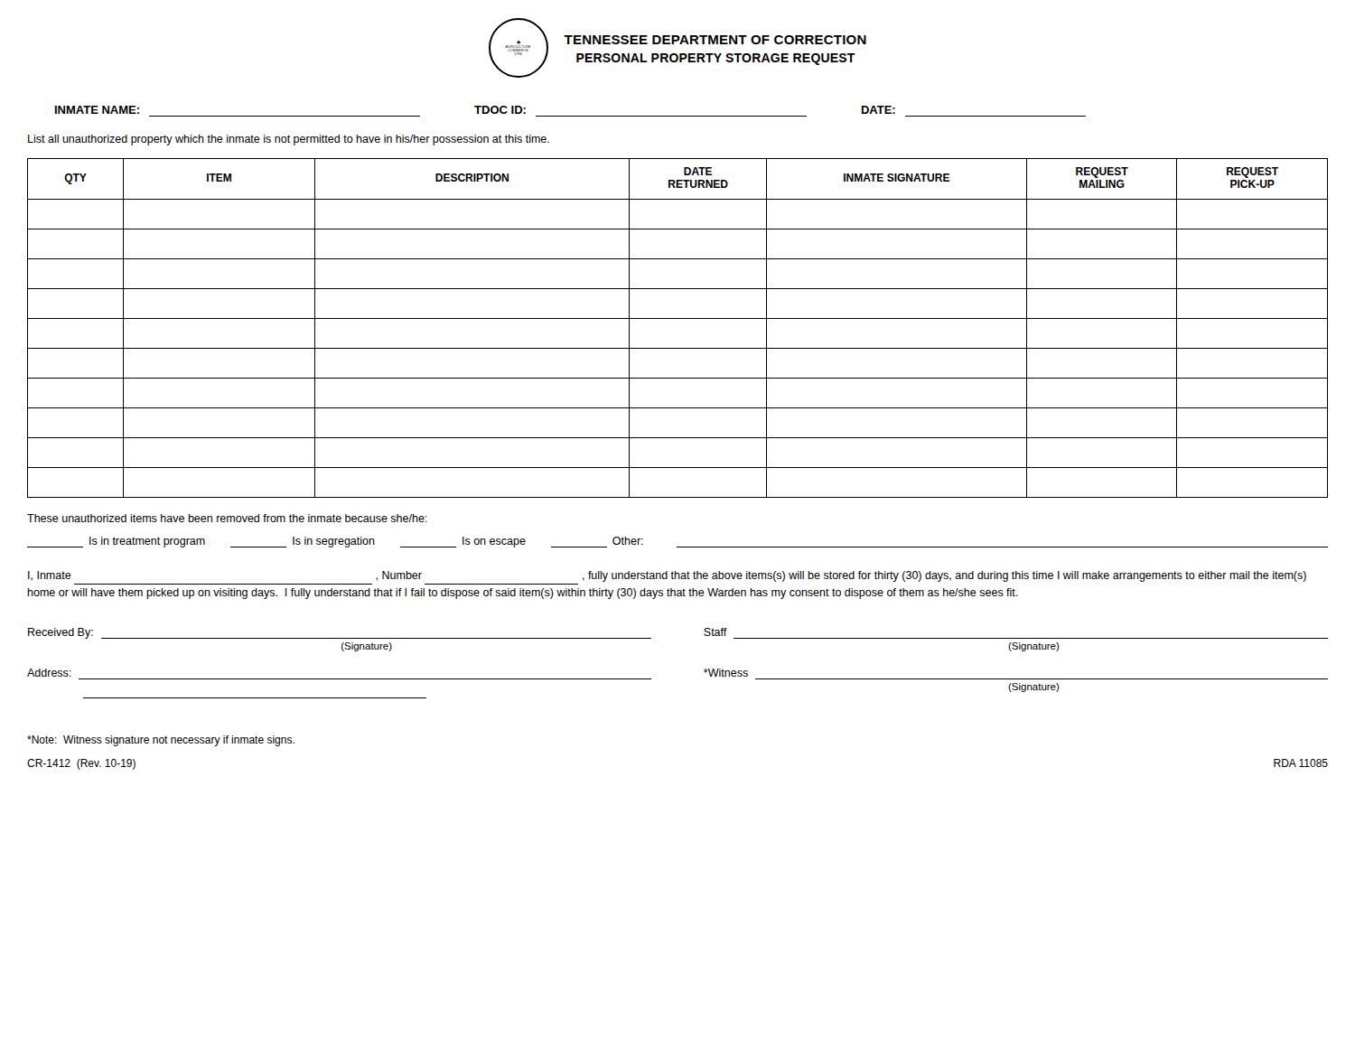★
AGRICULTURE
COMMERCE
1796
TENNESSEE DEPARTMENT OF CORRECTION
PERSONAL PROPERTY STORAGE REQUEST
INMATE NAME: TDOC ID: DATE:
List all unauthorized property which the inmate is not permitted to have in his/her possession at this time.
| QTY | ITEM | DESCRIPTION | DATE RETURNED | INMATE SIGNATURE | REQUEST MAILING | REQUEST PICK-UP |
| --- | --- | --- | --- | --- | --- | --- |
These unauthorized items have been removed from the inmate because she/he:
Is in treatment program Is in segregation Is on escape Other:
I, Inmate , Number , fully understand that the above items(s) will be stored for thirty (30) days, and during this time I will make arrangements to either mail the item(s) home or will have them picked up on visiting days. I fully understand that if I fail to dispose of said item(s) within thirty (30) days that the Warden has my consent to dispose of them as he/she sees fit.
Received By:
(Signature)
Address:
Staff
(Signature)
*Witness
(Signature)
*Note: Witness signature not necessary if inmate signs.
CR-1412 (Rev. 10-19) RDA 11085